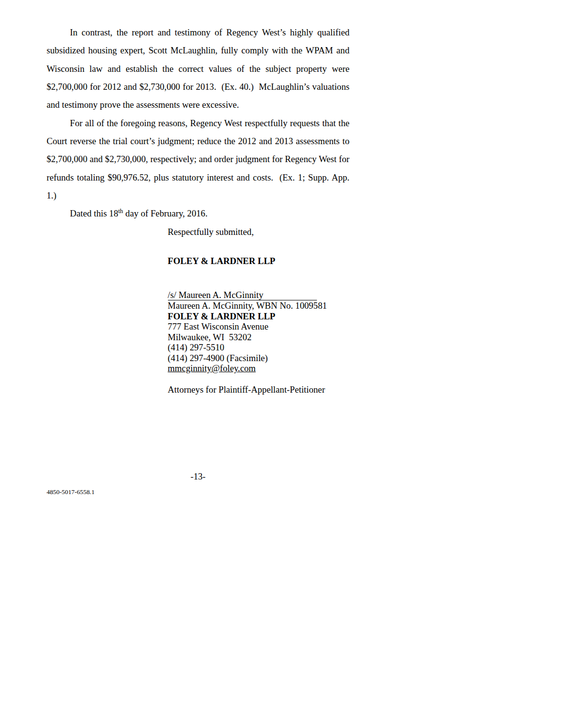In contrast, the report and testimony of Regency West’s highly qualified subsidized housing expert, Scott McLaughlin, fully comply with the WPAM and Wisconsin law and establish the correct values of the subject property were $2,700,000 for 2012 and $2,730,000 for 2013. (Ex. 40.) McLaughlin’s valuations and testimony prove the assessments were excessive.
For all of the foregoing reasons, Regency West respectfully requests that the Court reverse the trial court’s judgment; reduce the 2012 and 2013 assessments to $2,700,000 and $2,730,000, respectively; and order judgment for Regency West for refunds totaling $90,976.52, plus statutory interest and costs. (Ex. 1; Supp. App. 1.)
Dated this 18th day of February, 2016.
Respectfully submitted,
FOLEY & LARDNER LLP
/s/ Maureen A. McGinnity
Maureen A. McGinnity, WBN No. 1009581
FOLEY & LARDNER LLP
777 East Wisconsin Avenue
Milwaukee, WI 53202
(414) 297-5510
(414) 297-4900 (Facsimile)
mmcginnity@foley.com
Attorneys for Plaintiff-Appellant-Petitioner
-13-
4850-5017-6558.1